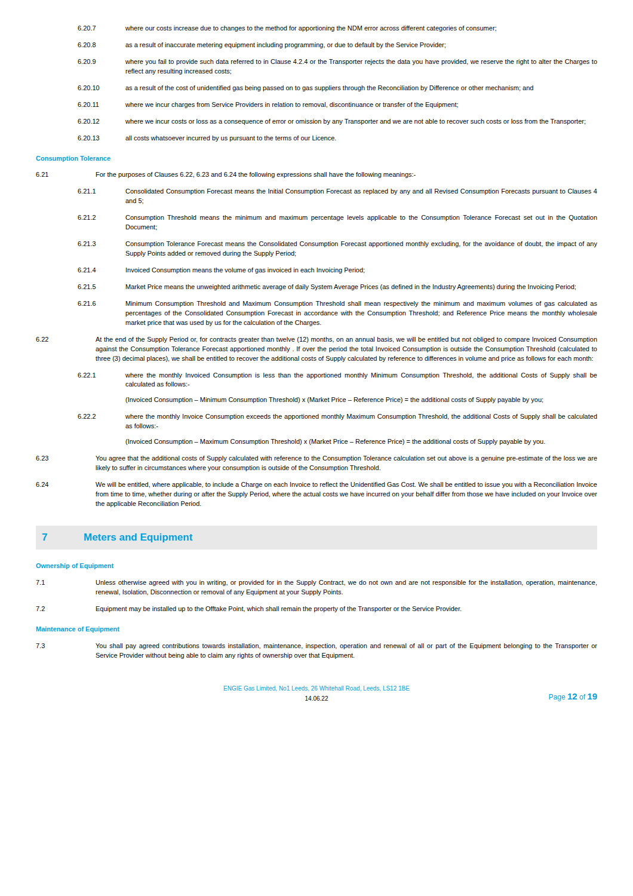6.20.7
where our costs increase due to changes to the method for apportioning the NDM error across different categories of consumer;
6.20.8
as a result of inaccurate metering equipment including programming, or due to default by the Service Provider;
6.20.9
where you fail to provide such data referred to in Clause 4.2.4 or the Transporter rejects the data you have provided, we reserve the right to alter the Charges to reflect any resulting increased costs;
6.20.10
as a result of the cost of unidentified gas being passed on to gas suppliers through the Reconciliation by Difference or other mechanism; and
6.20.11
where we incur charges from Service Providers in relation to removal, discontinuance or transfer of the Equipment;
6.20.12
where we incur costs or loss as a consequence of error or omission by any Transporter and we are not able to recover such costs or loss from the Transporter;
6.20.13
all costs whatsoever incurred by us pursuant to the terms of our Licence.
Consumption Tolerance
6.21
For the purposes of Clauses 6.22, 6.23 and 6.24 the following expressions shall have the following meanings:-
6.21.1
Consolidated Consumption Forecast means the Initial Consumption Forecast as replaced by any and all Revised Consumption Forecasts pursuant to Clauses 4 and 5;
6.21.2
Consumption Threshold means the minimum and maximum percentage levels applicable to the Consumption Tolerance Forecast set out in the Quotation Document;
6.21.3
Consumption Tolerance Forecast means the Consolidated Consumption Forecast apportioned monthly excluding, for the avoidance of doubt, the impact of any Supply Points added or removed during the Supply Period;
6.21.4
Invoiced Consumption means the volume of gas invoiced in each Invoicing Period;
6.21.5
Market Price means the unweighted arithmetic average of daily System Average Prices (as defined in the Industry Agreements) during the Invoicing Period;
6.21.6
Minimum Consumption Threshold and Maximum Consumption Threshold shall mean respectively the minimum and maximum volumes of gas calculated as percentages of the Consolidated Consumption Forecast in accordance with the Consumption Threshold; and Reference Price means the monthly wholesale market price that was used by us for the calculation of the Charges.
6.22
At the end of the Supply Period or, for contracts greater than twelve (12) months, on an annual basis, we will be entitled but not obliged to compare Invoiced Consumption against the Consumption Tolerance Forecast apportioned monthly . If over the period the total Invoiced Consumption is outside the Consumption Threshold (calculated to three (3) decimal places), we shall be entitled to recover the additional costs of Supply calculated by reference to differences in volume and price as follows for each month:
6.22.1
where the monthly Invoiced Consumption is less than the apportioned monthly Minimum Consumption Threshold, the additional Costs of Supply shall be calculated as follows:-
(Invoiced Consumption – Minimum Consumption Threshold) x (Market Price – Reference Price) = the additional costs of Supply payable by you;
6.22.2
where the monthly Invoice Consumption exceeds the apportioned monthly Maximum Consumption Threshold, the additional Costs of Supply shall be calculated as follows:-
(Invoiced Consumption – Maximum Consumption Threshold) x (Market Price – Reference Price) = the additional costs of Supply payable by you.
6.23
You agree that the additional costs of Supply calculated with reference to the Consumption Tolerance calculation set out above is a genuine pre-estimate of the loss we are likely to suffer in circumstances where your consumption is outside of the Consumption Threshold.
6.24
We will be entitled, where applicable, to include a Charge on each Invoice to reflect the Unidentified Gas Cost. We shall be entitled to issue you with a Reconciliation Invoice from time to time, whether during or after the Supply Period, where the actual costs we have incurred on your behalf differ from those we have included on your Invoice over the applicable Reconciliation Period.
7
Meters and Equipment
Ownership of Equipment
7.1
Unless otherwise agreed with you in writing, or provided for in the Supply Contract, we do not own and are not responsible for the installation, operation, maintenance, renewal, Isolation, Disconnection or removal of any Equipment at your Supply Points.
7.2
Equipment may be installed up to the Offtake Point, which shall remain the property of the Transporter or the Service Provider.
Maintenance of Equipment
7.3
You shall pay agreed contributions towards installation, maintenance, inspection, operation and renewal of all or part of the Equipment belonging to the Transporter or Service Provider without being able to claim any rights of ownership over that Equipment.
ENGIE Gas Limited, No1 Leeds, 26 Whitehall Road, Leeds, LS12 1BE
14.06.22
Page 12 of 19